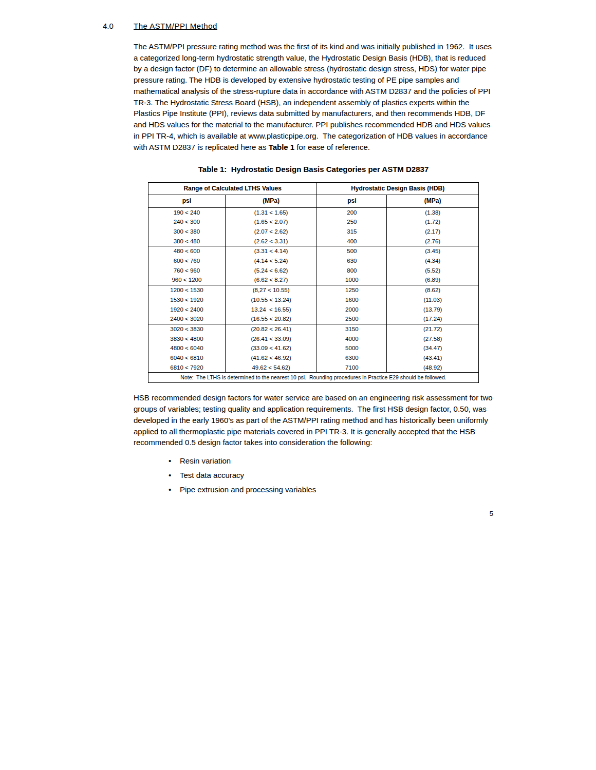4.0 The ASTM/PPI Method
The ASTM/PPI pressure rating method was the first of its kind and was initially published in 1962. It uses a categorized long-term hydrostatic strength value, the Hydrostatic Design Basis (HDB), that is reduced by a design factor (DF) to determine an allowable stress (hydrostatic design stress, HDS) for water pipe pressure rating. The HDB is developed by extensive hydrostatic testing of PE pipe samples and mathematical analysis of the stress-rupture data in accordance with ASTM D2837 and the policies of PPI TR-3. The Hydrostatic Stress Board (HSB), an independent assembly of plastics experts within the Plastics Pipe Institute (PPI), reviews data submitted by manufacturers, and then recommends HDB, DF and HDS values for the material to the manufacturer. PPI publishes recommended HDB and HDS values in PPI TR-4, which is available at www.plasticpipe.org. The categorization of HDB values in accordance with ASTM D2837 is replicated here as Table 1 for ease of reference.
Table 1: Hydrostatic Design Basis Categories per ASTM D2837
| Range of Calculated LTHS Values | Hydrostatic Design Basis (HDB) |
| --- | --- |
| psi | (MPa) | psi | (MPa) |
| 190 < 240 | (1.31 < 1.65) | 200 | (1.38) |
| 240 < 300 | (1.65 < 2.07) | 250 | (1.72) |
| 300 < 380 | (2.07 < 2.62) | 315 | (2.17) |
| 380 < 480 | (2.62 < 3.31) | 400 | (2.76) |
| 480 < 600 | (3.31 < 4.14) | 500 | (3.45) |
| 600 < 760 | (4.14 < 5.24) | 630 | (4.34) |
| 760 < 960 | (5.24 < 6.62) | 800 | (5.52) |
| 960 < 1200 | (6.62 < 8.27) | 1000 | (6.89) |
| 1200 < 1530 | (8,27 < 10.55) | 1250 | (8.62) |
| 1530 < 1920 | (10.55 < 13.24) | 1600 | (11.03) |
| 1920 < 2400 | 13.24 < 16.55) | 2000 | (13.79) |
| 2400 < 3020 | (16.55 < 20.82) | 2500 | (17.24) |
| 3020 < 3830 | (20.82 < 26.41) | 3150 | (21.72) |
| 3830 < 4800 | (26.41 < 33.09) | 4000 | (27.58) |
| 4800 < 6040 | (33.09 < 41.62) | 5000 | (34.47) |
| 6040 < 6810 | (41.62 < 46.92) | 6300 | (43.41) |
| 6810 < 7920 | 49.62 < 54.62) | 7100 | (48.92) |
| Note: The LTHS is determined to the nearest 10 psi. Rounding procedures in Practice E29 should be followed. |
HSB recommended design factors for water service are based on an engineering risk assessment for two groups of variables; testing quality and application requirements. The first HSB design factor, 0.50, was developed in the early 1960’s as part of the ASTM/PPI rating method and has historically been uniformly applied to all thermoplastic pipe materials covered in PPI TR-3. It is generally accepted that the HSB recommended 0.5 design factor takes into consideration the following:
Resin variation
Test data accuracy
Pipe extrusion and processing variables
5